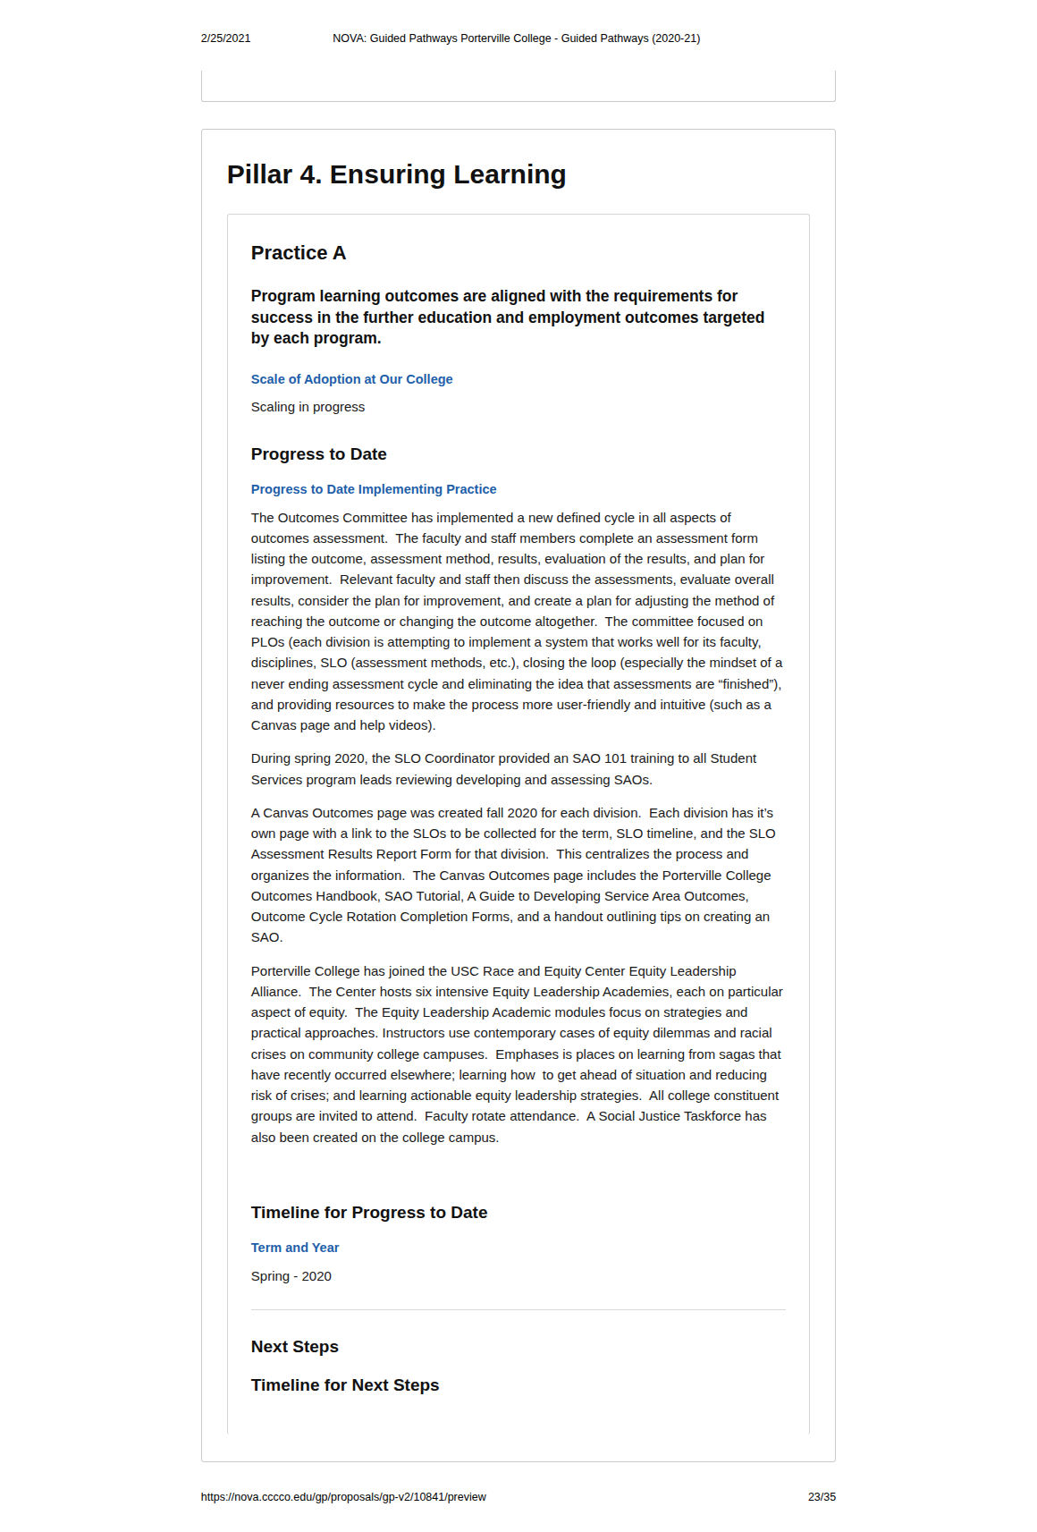2/25/2021
NOVA: Guided Pathways Porterville College - Guided Pathways (2020-21)
Pillar 4. Ensuring Learning
Practice A
Program learning outcomes are aligned with the requirements for success in the further education and employment outcomes targeted by each program.
Scale of Adoption at Our College
Scaling in progress
Progress to Date
Progress to Date Implementing Practice
The Outcomes Committee has implemented a new defined cycle in all aspects of outcomes assessment. The faculty and staff members complete an assessment form listing the outcome, assessment method, results, evaluation of the results, and plan for improvement. Relevant faculty and staff then discuss the assessments, evaluate overall results, consider the plan for improvement, and create a plan for adjusting the method of reaching the outcome or changing the outcome altogether. The committee focused on PLOs (each division is attempting to implement a system that works well for its faculty, disciplines, SLO (assessment methods, etc.), closing the loop (especially the mindset of a never ending assessment cycle and eliminating the idea that assessments are “finished”), and providing resources to make the process more user-friendly and intuitive (such as a Canvas page and help videos).
During spring 2020, the SLO Coordinator provided an SAO 101 training to all Student Services program leads reviewing developing and assessing SAOs.
A Canvas Outcomes page was created fall 2020 for each division. Each division has it’s own page with a link to the SLOs to be collected for the term, SLO timeline, and the SLO Assessment Results Report Form for that division. This centralizes the process and organizes the information. The Canvas Outcomes page includes the Porterville College Outcomes Handbook, SAO Tutorial, A Guide to Developing Service Area Outcomes, Outcome Cycle Rotation Completion Forms, and a handout outlining tips on creating an SAO.
Porterville College has joined the USC Race and Equity Center Equity Leadership Alliance. The Center hosts six intensive Equity Leadership Academies, each on particular aspect of equity. The Equity Leadership Academic modules focus on strategies and practical approaches. Instructors use contemporary cases of equity dilemmas and racial crises on community college campuses. Emphases is places on learning from sagas that have recently occurred elsewhere; learning how to get ahead of situation and reducing risk of crises; and learning actionable equity leadership strategies. All college constituent groups are invited to attend. Faculty rotate attendance. A Social Justice Taskforce has also been created on the college campus.
Timeline for Progress to Date
Term and Year
Spring - 2020
Next Steps
Timeline for Next Steps
https://nova.cccco.edu/gp/proposals/gp-v2/10841/preview
23/35